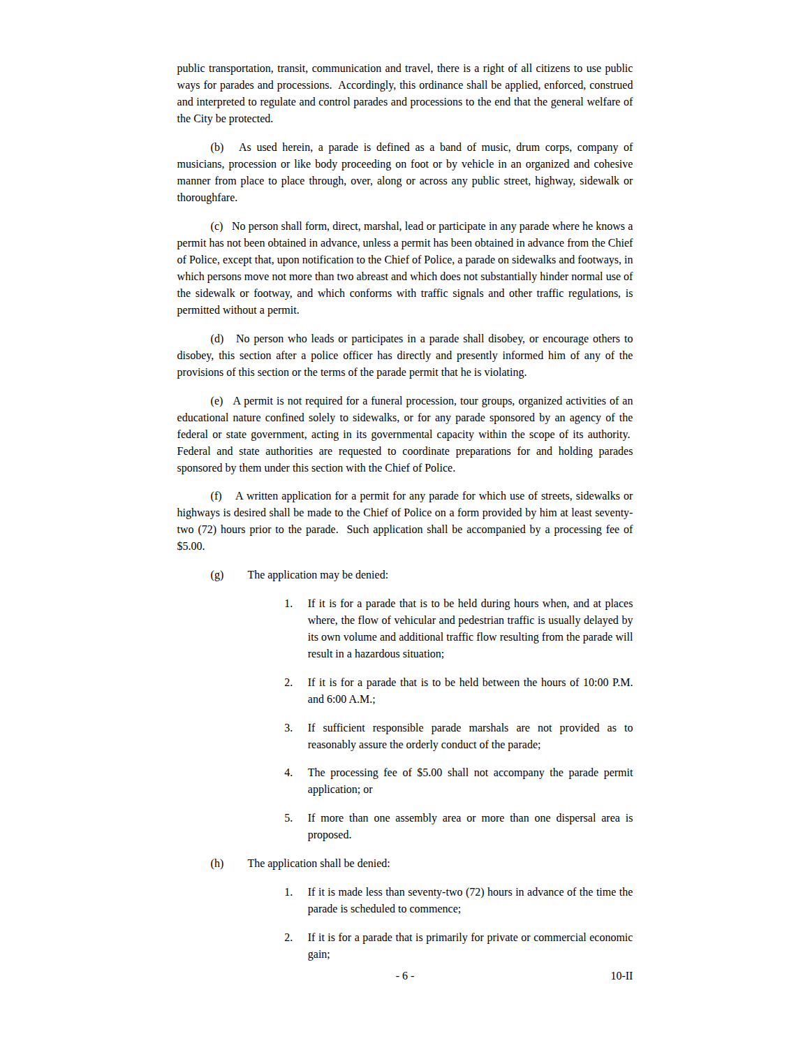public transportation, transit, communication and travel, there is a right of all citizens to use public ways for parades and processions. Accordingly, this ordinance shall be applied, enforced, construed and interpreted to regulate and control parades and processions to the end that the general welfare of the City be protected.
(b) As used herein, a parade is defined as a band of music, drum corps, company of musicians, procession or like body proceeding on foot or by vehicle in an organized and cohesive manner from place to place through, over, along or across any public street, highway, sidewalk or thoroughfare.
(c) No person shall form, direct, marshal, lead or participate in any parade where he knows a permit has not been obtained in advance, unless a permit has been obtained in advance from the Chief of Police, except that, upon notification to the Chief of Police, a parade on sidewalks and footways, in which persons move not more than two abreast and which does not substantially hinder normal use of the sidewalk or footway, and which conforms with traffic signals and other traffic regulations, is permitted without a permit.
(d) No person who leads or participates in a parade shall disobey, or encourage others to disobey, this section after a police officer has directly and presently informed him of any of the provisions of this section or the terms of the parade permit that he is violating.
(e) A permit is not required for a funeral procession, tour groups, organized activities of an educational nature confined solely to sidewalks, or for any parade sponsored by an agency of the federal or state government, acting in its governmental capacity within the scope of its authority. Federal and state authorities are requested to coordinate preparations for and holding parades sponsored by them under this section with the Chief of Police.
(f) A written application for a permit for any parade for which use of streets, sidewalks or highways is desired shall be made to the Chief of Police on a form provided by him at least seventy-two (72) hours prior to the parade. Such application shall be accompanied by a processing fee of $5.00.
(g)
The application may be denied:
1.
If it is for a parade that is to be held during hours when, and at places where, the flow of vehicular and pedestrian traffic is usually delayed by its own volume and additional traffic flow resulting from the parade will result in a hazardous situation;
2.
If it is for a parade that is to be held between the hours of 10:00 P.M. and 6:00 A.M.;
3.
If sufficient responsible parade marshals are not provided as to reasonably assure the orderly conduct of the parade;
4.
The processing fee of $5.00 shall not accompany the parade permit application; or
5.
If more than one assembly area or more than one dispersal area is proposed.
(h)
The application shall be denied:
1.
If it is made less than seventy-two (72) hours in advance of the time the parade is scheduled to commence;
2.
If it is for a parade that is primarily for private or commercial economic gain;
- 6 -
10-II